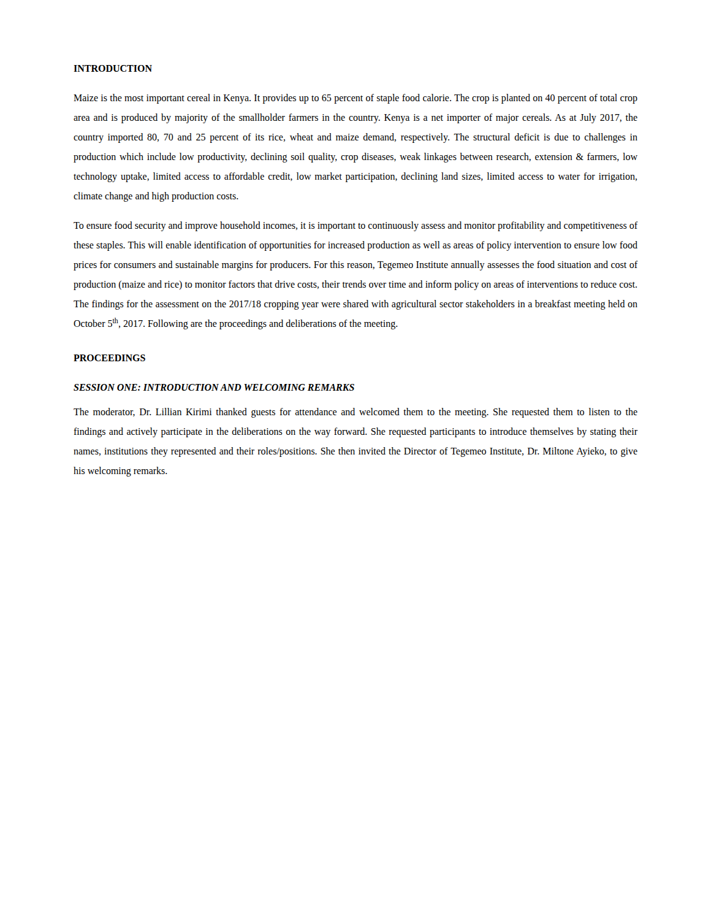INTRODUCTION
Maize is the most important cereal in Kenya. It provides up to 65 percent of staple food calorie. The crop is planted on 40 percent of total crop area and is produced by majority of the smallholder farmers in the country. Kenya is a net importer of major cereals. As at July 2017, the country imported 80, 70 and 25 percent of its rice, wheat and maize demand, respectively. The structural deficit is due to challenges in production which include low productivity, declining soil quality, crop diseases, weak linkages between research, extension & farmers, low technology uptake, limited access to affordable credit, low market participation, declining land sizes, limited access to water for irrigation, climate change and high production costs.
To ensure food security and improve household incomes, it is important to continuously assess and monitor profitability and competitiveness of these staples. This will enable identification of opportunities for increased production as well as areas of policy intervention to ensure low food prices for consumers and sustainable margins for producers. For this reason, Tegemeo Institute annually assesses the food situation and cost of production (maize and rice) to monitor factors that drive costs, their trends over time and inform policy on areas of interventions to reduce cost. The findings for the assessment on the 2017/18 cropping year were shared with agricultural sector stakeholders in a breakfast meeting held on October 5th, 2017. Following are the proceedings and deliberations of the meeting.
PROCEEDINGS
SESSION ONE: INTRODUCTION AND WELCOMING REMARKS
The moderator, Dr. Lillian Kirimi thanked guests for attendance and welcomed them to the meeting. She requested them to listen to the findings and actively participate in the deliberations on the way forward. She requested participants to introduce themselves by stating their names, institutions they represented and their roles/positions. She then invited the Director of Tegemeo Institute, Dr. Miltone Ayieko, to give his welcoming remarks.